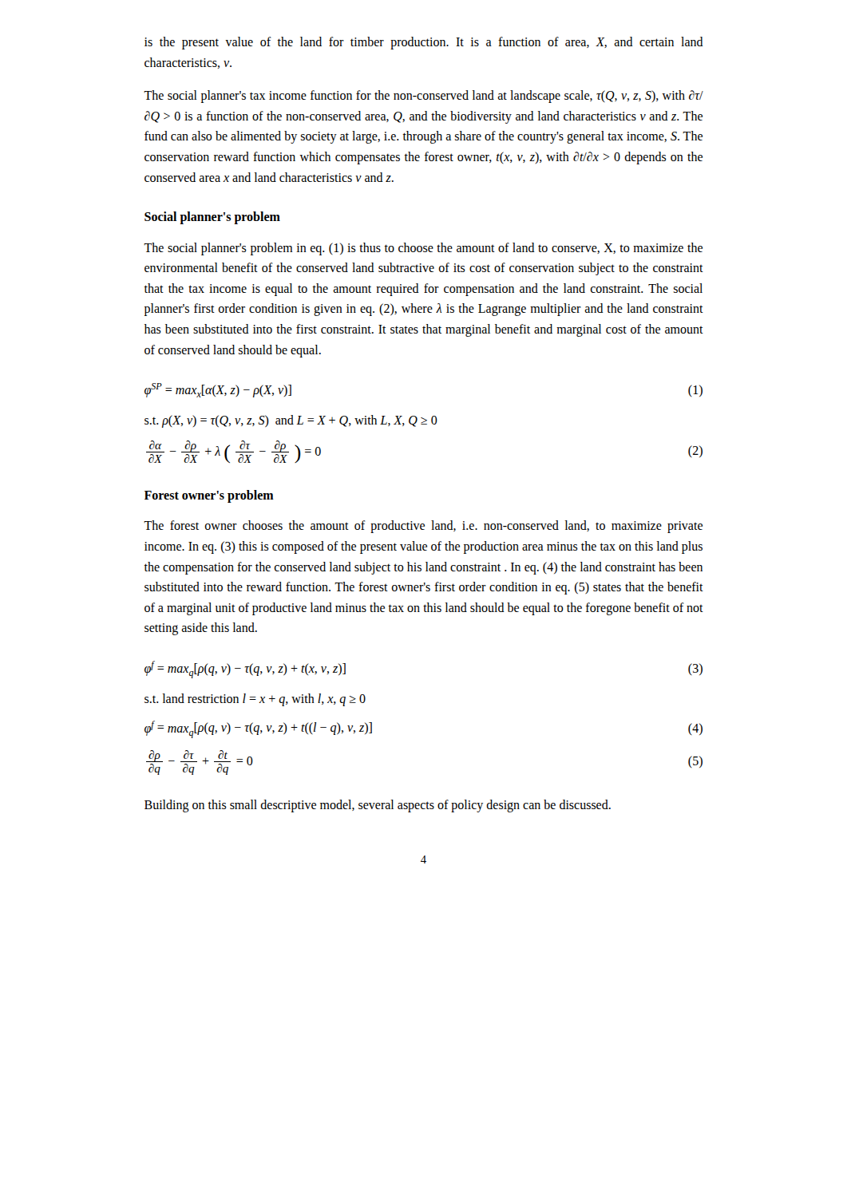is the present value of the land for timber production. It is a function of area, X, and certain land characteristics, v.
The social planner's tax income function for the non-conserved land at landscape scale, τ(Q, v, z, S), with ∂τ/∂Q > 0 is a function of the non-conserved area, Q, and the biodiversity and land characteristics v and z. The fund can also be alimented by society at large, i.e. through a share of the country's general tax income, S. The conservation reward function which compensates the forest owner, t(x, v, z), with ∂t/∂x > 0 depends on the conserved area x and land characteristics v and z.
Social planner's problem
The social planner's problem in eq. (1) is thus to choose the amount of land to conserve, X, to maximize the environmental benefit of the conserved land subtractive of its cost of conservation subject to the constraint that the tax income is equal to the amount required for compensation and the land constraint. The social planner's first order condition is given in eq. (2), where λ is the Lagrange multiplier and the land constraint has been substituted into the first constraint. It states that marginal benefit and marginal cost of the amount of conserved land should be equal.
φSP = maxx[α(X, z) − ρ(X, v)] (1)
s.t. ρ(X, v) = τ(Q, v, z, S) and L = X + Q, with L, X, Q ≥ 0
∂α∂X − ∂ρ∂X + λ ( ∂τ∂X − ∂ρ∂X ) = 0 (2)
Forest owner's problem
The forest owner chooses the amount of productive land, i.e. non-conserved land, to maximize private income. In eq. (3) this is composed of the present value of the production area minus the tax on this land plus the compensation for the conserved land subject to his land constraint . In eq. (4) the land constraint has been substituted into the reward function. The forest owner's first order condition in eq. (5) states that the benefit of a marginal unit of productive land minus the tax on this land should be equal to the foregone benefit of not setting aside this land.
φf = maxq[ρ(q, v) − τ(q, v, z) + t(x, v, z)] (3)
s.t. land restriction l = x + q, with l, x, q ≥ 0
φf = maxq[ρ(q, v) − τ(q, v, z) + t((l − q), v, z)] (4)
∂ρ∂q − ∂τ∂q + ∂t∂q = 0 (5)
Building on this small descriptive model, several aspects of policy design can be discussed.
4